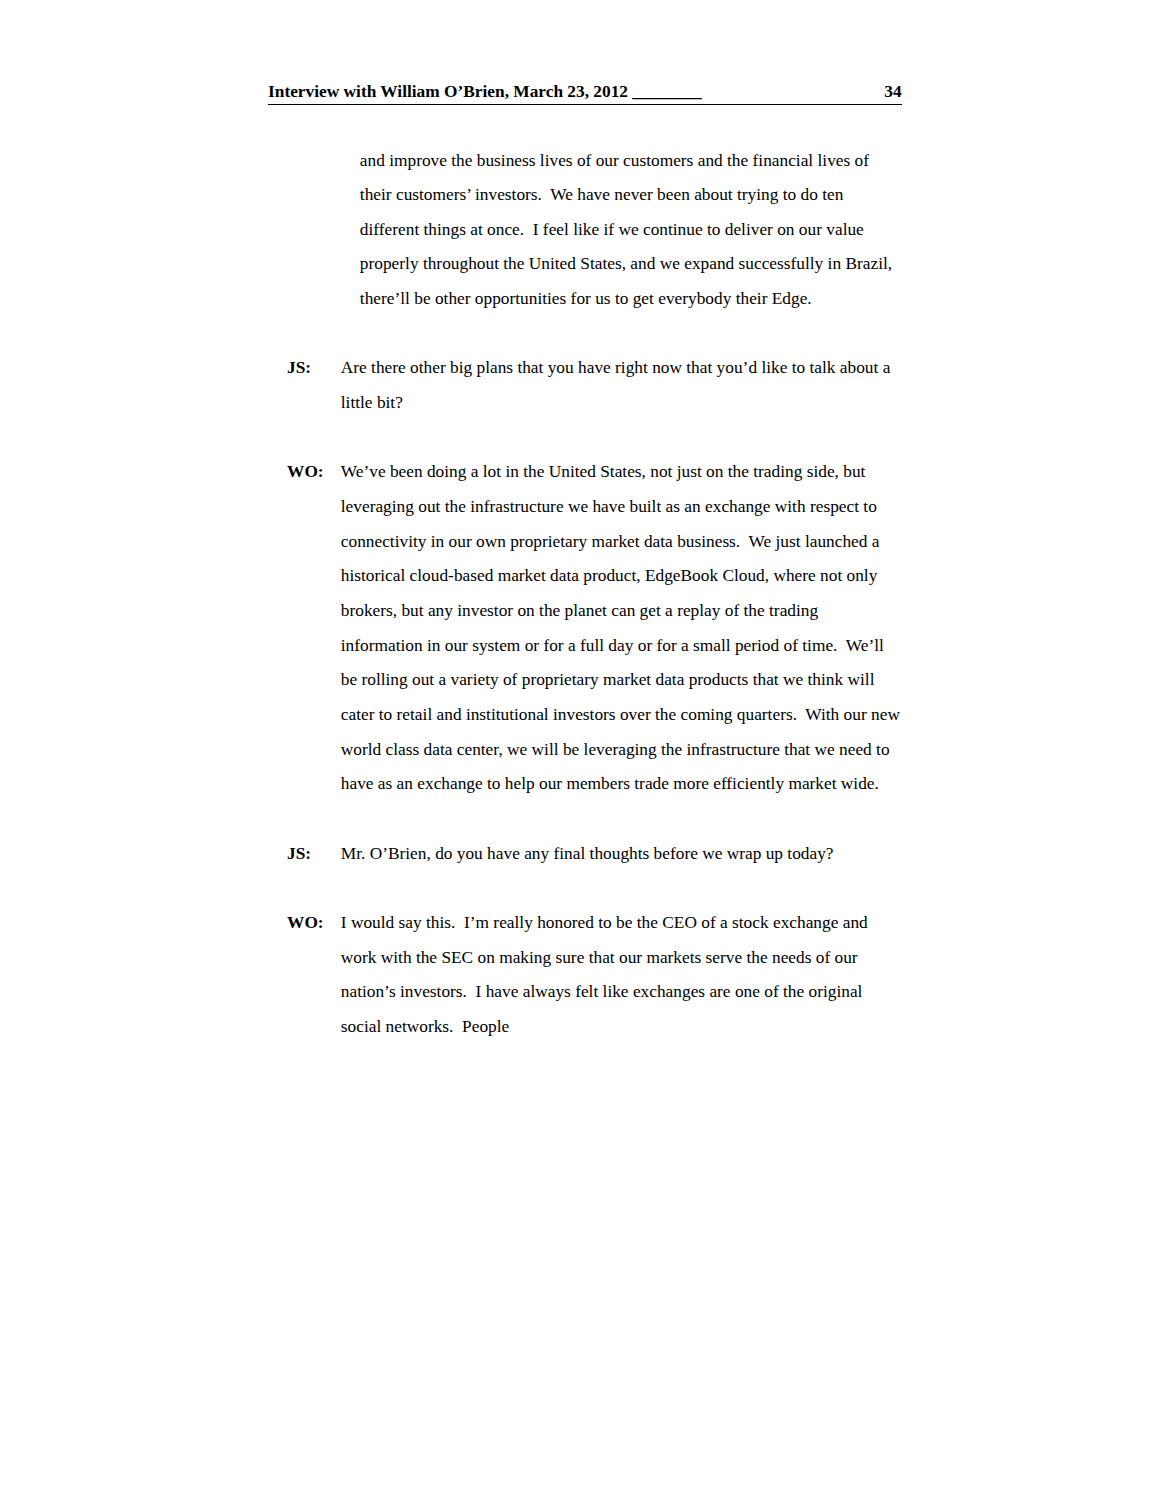Interview with William O’Brien, March 23, 2012 ________ 34
and improve the business lives of our customers and the financial lives of their customers’ investors. We have never been about trying to do ten different things at once. I feel like if we continue to deliver on our value properly throughout the United States, and we expand successfully in Brazil, there’ll be other opportunities for us to get everybody their Edge.
JS:
Are there other big plans that you have right now that you’d like to talk about a little bit?
WO:
We’ve been doing a lot in the United States, not just on the trading side, but leveraging out the infrastructure we have built as an exchange with respect to connectivity in our own proprietary market data business. We just launched a historical cloud-based market data product, EdgeBook Cloud, where not only brokers, but any investor on the planet can get a replay of the trading information in our system or for a full day or for a small period of time. We’ll be rolling out a variety of proprietary market data products that we think will cater to retail and institutional investors over the coming quarters. With our new world class data center, we will be leveraging the infrastructure that we need to have as an exchange to help our members trade more efficiently market wide.
JS:
Mr. O’Brien, do you have any final thoughts before we wrap up today?
WO:
I would say this. I’m really honored to be the CEO of a stock exchange and work with the SEC on making sure that our markets serve the needs of our nation’s investors. I have always felt like exchanges are one of the original social networks. People